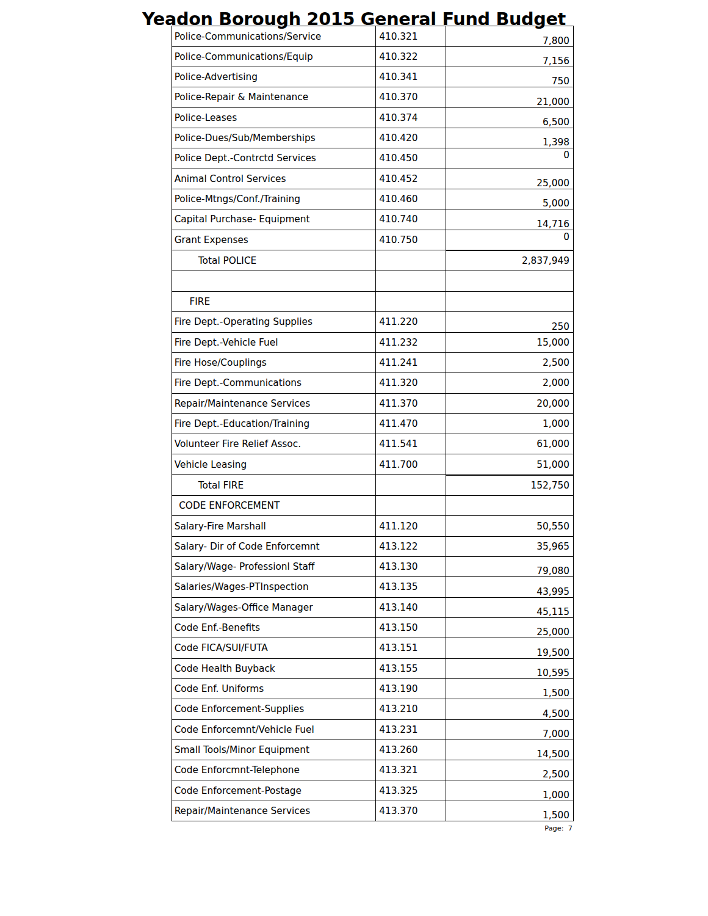Yeadon Borough 2015 General Fund Budget
| | Police-Communications/Service | 410.321 | 7,800 |
| | Police-Communications/Equip | 410.322 | 7,156 |
| | Police-Advertising | 410.341 | 750 |
| | Police-Repair & Maintenance | 410.370 | 21,000 |
| | Police-Leases | 410.374 | 6,500 |
| | Police-Dues/Sub/Memberships | 410.420 | 1,398 |
| | Police Dept.-Contrctd Services | 410.450 | 0 |
| | Animal Control Services | 410.452 | 25,000 |
| | Police-Mtngs/Conf./Training | 410.460 | 5,000 |
| | Capital Purchase- Equipment | 410.740 | 14,716 |
| | Grant Expenses | 410.750 | 0 |
| | Total POLICE | | 2,837,949 |
| | FIRE | | |
| | Fire Dept.-Operating Supplies | 411.220 | 250 |
| | Fire Dept.-Vehicle Fuel | 411.232 | 15,000 |
| | Fire Hose/Couplings | 411.241 | 2,500 |
| | Fire Dept.-Communications | 411.320 | 2,000 |
| | Repair/Maintenance Services | 411.370 | 20,000 |
| | Fire Dept.-Education/Training | 411.470 | 1,000 |
| | Volunteer Fire Relief Assoc. | 411.541 | 61,000 |
| | Vehicle Leasing | 411.700 | 51,000 |
| | Total FIRE | | 152,750 |
| | CODE ENFORCEMENT | | |
| | Salary-Fire Marshall | 411.120 | 50,550 |
| | Salary- Dir of Code Enforcemnt | 413.122 | 35,965 |
| | Salary/Wage- Professionl Staff | 413.130 | 79,080 |
| | Salaries/Wages-PTInspection | 413.135 | 43,995 |
| | Salary/Wages-Office Manager | 413.140 | 45,115 |
| | Code Enf.-Benefits | 413.150 | 25,000 |
| | Code FICA/SUI/FUTA | 413.151 | 19,500 |
| | Code Health Buyback | 413.155 | 10,595 |
| | Code Enf. Uniforms | 413.190 | 1,500 |
| | Code Enforcement-Supplies | 413.210 | 4,500 |
| | Code Enforcemnt/Vehicle Fuel | 413.231 | 7,000 |
| | Small Tools/Minor Equipment | 413.260 | 14,500 |
| | Code Enforcmnt-Telephone | 413.321 | 2,500 |
| | Code Enforcement-Postage | 413.325 | 1,000 |
| | Repair/Maintenance Services | 413.370 | 1,500 |
Page: 7